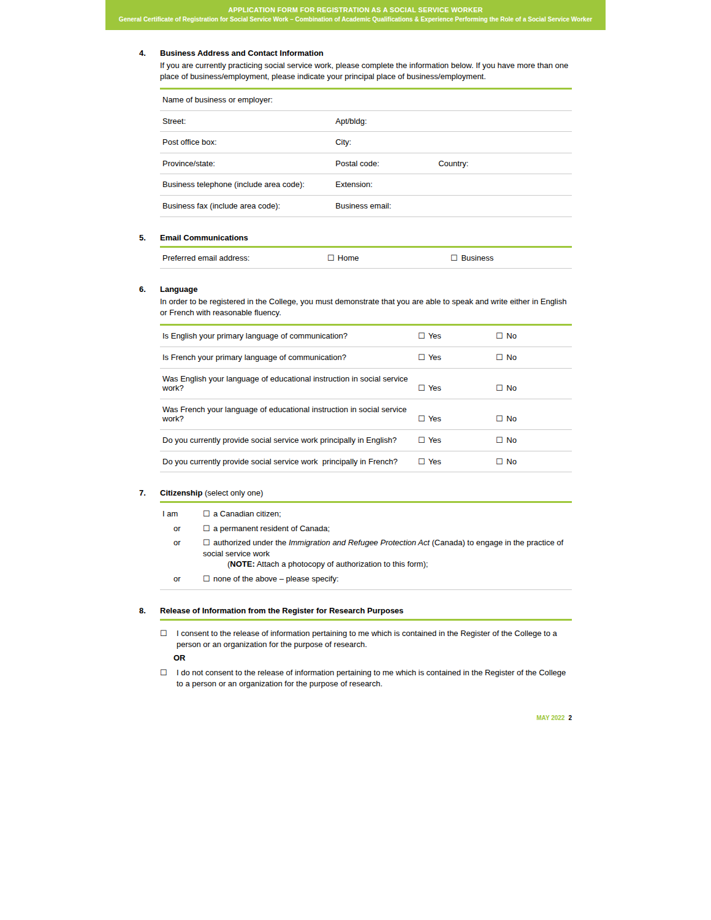APPLICATION FORM FOR REGISTRATION AS A SOCIAL SERVICE WORKER
General Certificate of Registration for Social Service Work – Combination of Academic Qualifications & Experience Performing the Role of a Social Service Worker
4.
Business Address and Contact Information
If you are currently practicing social service work, please complete the information below. If you have more than one place of business/employment, please indicate your principal place of business/employment.
| Name of business or employer: |
| Street: | Apt/bldg: |
| Post office box: | City: |
| Province/state: | Postal code: | Country: |
| Business telephone (include area code): | Extension: |
| Business fax (include area code): | Business email: |
5.
Email Communications
| Preferred email address: | ☐ Home | ☐ Business |
6.
Language
In order to be registered in the College, you must demonstrate that you are able to speak and write either in English or French with reasonable fluency.
| Is English your primary language of communication? | ☐ Yes | ☐ No |
| Is French your primary language of communication? | ☐ Yes | ☐ No |
| Was English your language of educational instruction in social service work? | ☐ Yes | ☐ No |
| Was French your language of educational instruction in social service work? | ☐ Yes | ☐ No |
| Do you currently provide social service work principally in English? | ☐ Yes | ☐ No |
| Do you currently provide social service work principally in French? | ☐ Yes | ☐ No |
7.
Citizenship (select only one)
| I am | ☐ a Canadian citizen; |
| or | ☐ a permanent resident of Canada; |
| or | ☐ authorized under the Immigration and Refugee Protection Act (Canada) to engage in the practice of social service work ( NOTE: Attach a photocopy of authorization to this form); |
| or | ☐ none of the above – please specify: |
8.
Release of Information from the Register for Research Purposes
☐ I consent to the release of information pertaining to me which is contained in the Register of the College to a person or an organization for the purpose of research.
OR
☐ I do not consent to the release of information pertaining to me which is contained in the Register of the College to a person or an organization for the purpose of research.
MAY 20222